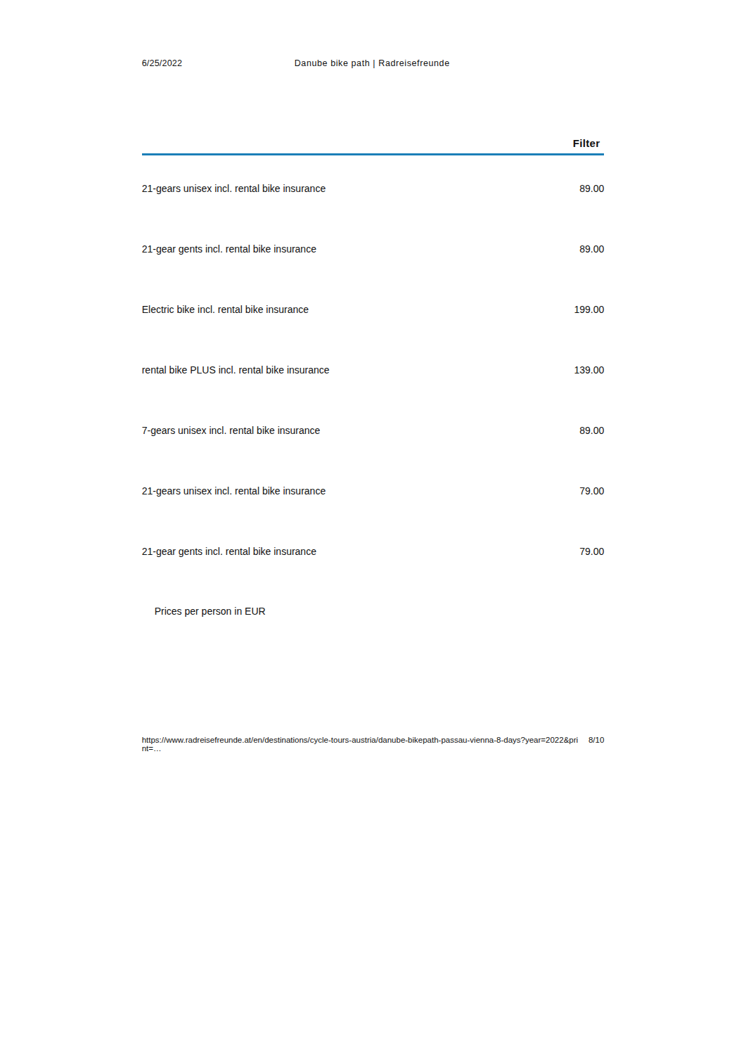6/25/2022 Danube bike path | Radreisefreunde
Filter
| 21-gears unisex incl. rental bike insurance | 89.00 |
| 21-gear gents incl. rental bike insurance | 89.00 |
| Electric bike incl. rental bike insurance | 199.00 |
| rental bike PLUS incl. rental bike insurance | 139.00 |
| 7-gears unisex incl. rental bike insurance | 89.00 |
| 21-gears unisex incl. rental bike insurance | 79.00 |
| 21-gear gents incl. rental bike insurance | 79.00 |
Prices per person in EUR
https://www.radreisefreunde.at/en/destinations/cycle-tours-austria/danube-bikepath-passau-vienna-8-days?year=2022&print=… 8/10